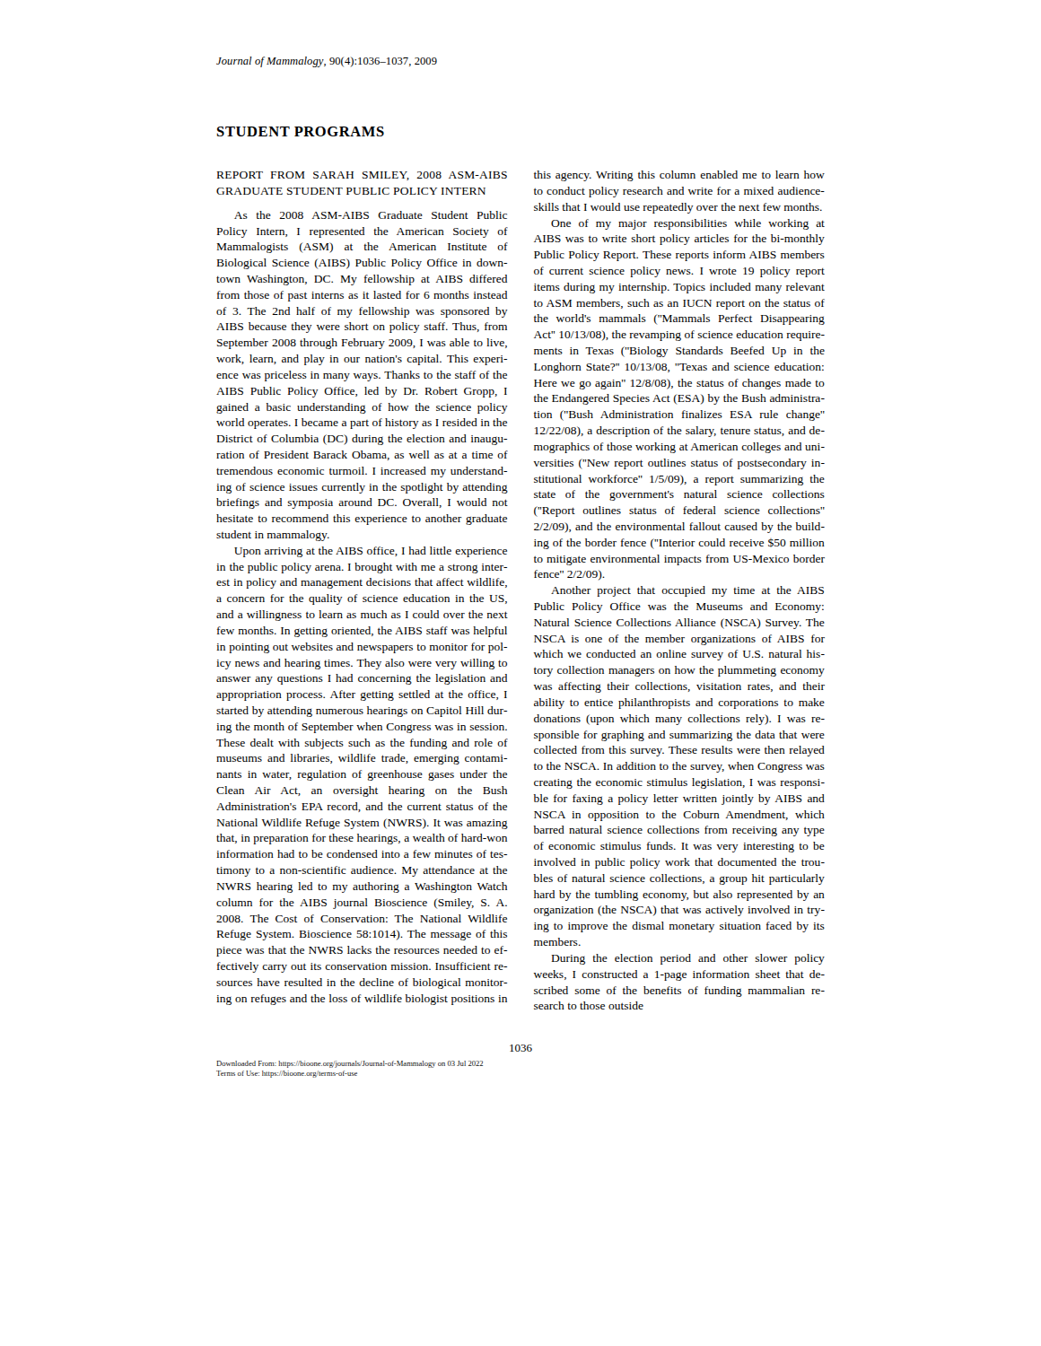Journal of Mammalogy, 90(4):1036–1037, 2009
Student Programs
Report from Sarah Smiley, 2008 ASM-AIBS Graduate Student Public Policy Intern
As the 2008 ASM-AIBS Graduate Student Public Policy Intern, I represented the American Society of Mammalogists (ASM) at the American Institute of Biological Science (AIBS) Public Policy Office in downtown Washington, DC. My fellowship at AIBS differed from those of past interns as it lasted for 6 months instead of 3. The 2nd half of my fellowship was sponsored by AIBS because they were short on policy staff. Thus, from September 2008 through February 2009, I was able to live, work, learn, and play in our nation's capital. This experience was priceless in many ways. Thanks to the staff of the AIBS Public Policy Office, led by Dr. Robert Gropp, I gained a basic understanding of how the science policy world operates. I became a part of history as I resided in the District of Columbia (DC) during the election and inauguration of President Barack Obama, as well as at a time of tremendous economic turmoil. I increased my understanding of science issues currently in the spotlight by attending briefings and symposia around DC. Overall, I would not hesitate to recommend this experience to another graduate student in mammalogy.
Upon arriving at the AIBS office, I had little experience in the public policy arena. I brought with me a strong interest in policy and management decisions that affect wildlife, a concern for the quality of science education in the US, and a willingness to learn as much as I could over the next few months. In getting oriented, the AIBS staff was helpful in pointing out websites and newspapers to monitor for policy news and hearing times. They also were very willing to answer any questions I had concerning the legislation and appropriation process. After getting settled at the office, I started by attending numerous hearings on Capitol Hill during the month of September when Congress was in session. These dealt with subjects such as the funding and role of museums and libraries, wildlife trade, emerging contaminants in water, regulation of greenhouse gases under the Clean Air Act, an oversight hearing on the Bush Administration's EPA record, and the current status of the National Wildlife Refuge System (NWRS). It was amazing that, in preparation for these hearings, a wealth of hard-won information had to be condensed into a few minutes of testimony to a non-scientific audience. My attendance at the NWRS hearing led to my authoring a Washington Watch column for the AIBS journal Bioscience (Smiley, S. A. 2008. The Cost of Conservation: The National Wildlife Refuge System. Bioscience 58:1014). The message of this piece was that the NWRS lacks the resources needed to effectively carry out its conservation mission. Insufficient resources have resulted in the decline of biological monitoring on refuges and the loss of wildlife biologist positions in this agency. Writing this column enabled me to learn how to conduct policy research and write for a mixed audience- skills that I would use repeatedly over the next few months.
One of my major responsibilities while working at AIBS was to write short policy articles for the bi-monthly Public Policy Report. These reports inform AIBS members of current science policy news. I wrote 19 policy report items during my internship. Topics included many relevant to ASM members, such as an IUCN report on the status of the world's mammals (''Mammals Perfect Disappearing Act'' 10/13/08), the revamping of science education requirements in Texas (''Biology Standards Beefed Up in the Longhorn State?'' 10/13/08, ''Texas and science education: Here we go again'' 12/8/08), the status of changes made to the Endangered Species Act (ESA) by the Bush administration (''Bush Administration finalizes ESA rule change'' 12/22/08), a description of the salary, tenure status, and demographics of those working at American colleges and universities (''New report outlines status of postsecondary institutional workforce'' 1/5/09), a report summarizing the state of the government's natural science collections (''Report outlines status of federal science collections'' 2/2/09), and the environmental fallout caused by the building of the border fence (''Interior could receive $50 million to mitigate environmental impacts from US-Mexico border fence'' 2/2/09).
Another project that occupied my time at the AIBS Public Policy Office was the Museums and Economy: Natural Science Collections Alliance (NSCA) Survey. The NSCA is one of the member organizations of AIBS for which we conducted an online survey of U.S. natural history collection managers on how the plummeting economy was affecting their collections, visitation rates, and their ability to entice philanthropists and corporations to make donations (upon which many collections rely). I was responsible for graphing and summarizing the data that were collected from this survey. These results were then relayed to the NSCA. In addition to the survey, when Congress was creating the economic stimulus legislation, I was responsible for faxing a policy letter written jointly by AIBS and NSCA in opposition to the Coburn Amendment, which barred natural science collections from receiving any type of economic stimulus funds. It was very interesting to be involved in public policy work that documented the troubles of natural science collections, a group hit particularly hard by the tumbling economy, but also represented by an organization (the NSCA) that was actively involved in trying to improve the dismal monetary situation faced by its members.
During the election period and other slower policy weeks, I constructed a 1-page information sheet that described some of the benefits of funding mammalian research to those outside
1036
Downloaded From: https://bioone.org/journals/Journal-of-Mammalogy on 03 Jul 2022
Terms of Use: https://bioone.org/terms-of-use